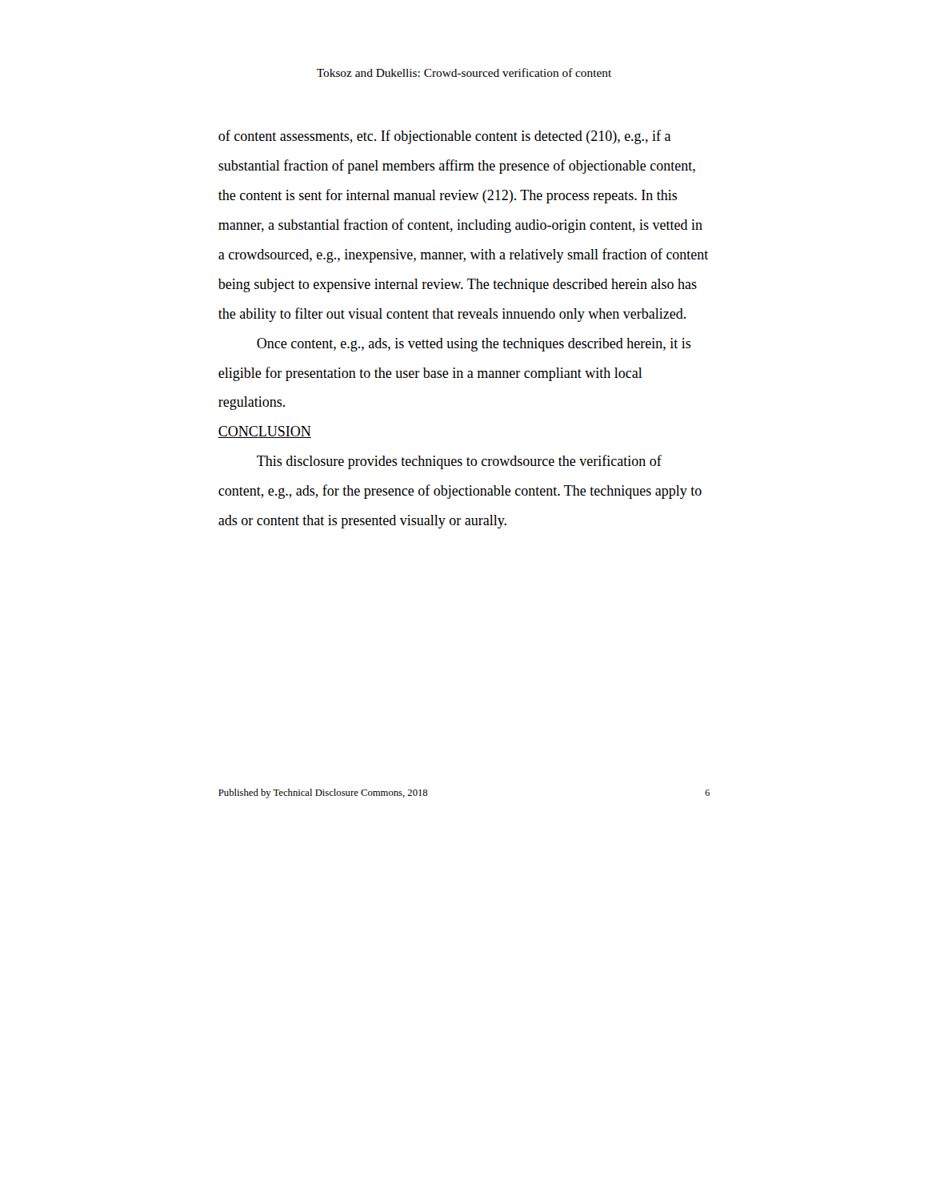Toksoz and Dukellis: Crowd-sourced verification of content
of content assessments, etc. If objectionable content is detected (210), e.g., if a substantial fraction of panel members affirm the presence of objectionable content, the content is sent for internal manual review (212). The process repeats. In this manner, a substantial fraction of content, including audio-origin content, is vetted in a crowdsourced, e.g., inexpensive, manner, with a relatively small fraction of content being subject to expensive internal review. The technique described herein also has the ability to filter out visual content that reveals innuendo only when verbalized.
Once content, e.g., ads, is vetted using the techniques described herein, it is eligible for presentation to the user base in a manner compliant with local regulations.
CONCLUSION
This disclosure provides techniques to crowdsource the verification of content, e.g., ads, for the presence of objectionable content. The techniques apply to ads or content that is presented visually or aurally.
Published by Technical Disclosure Commons, 2018
6